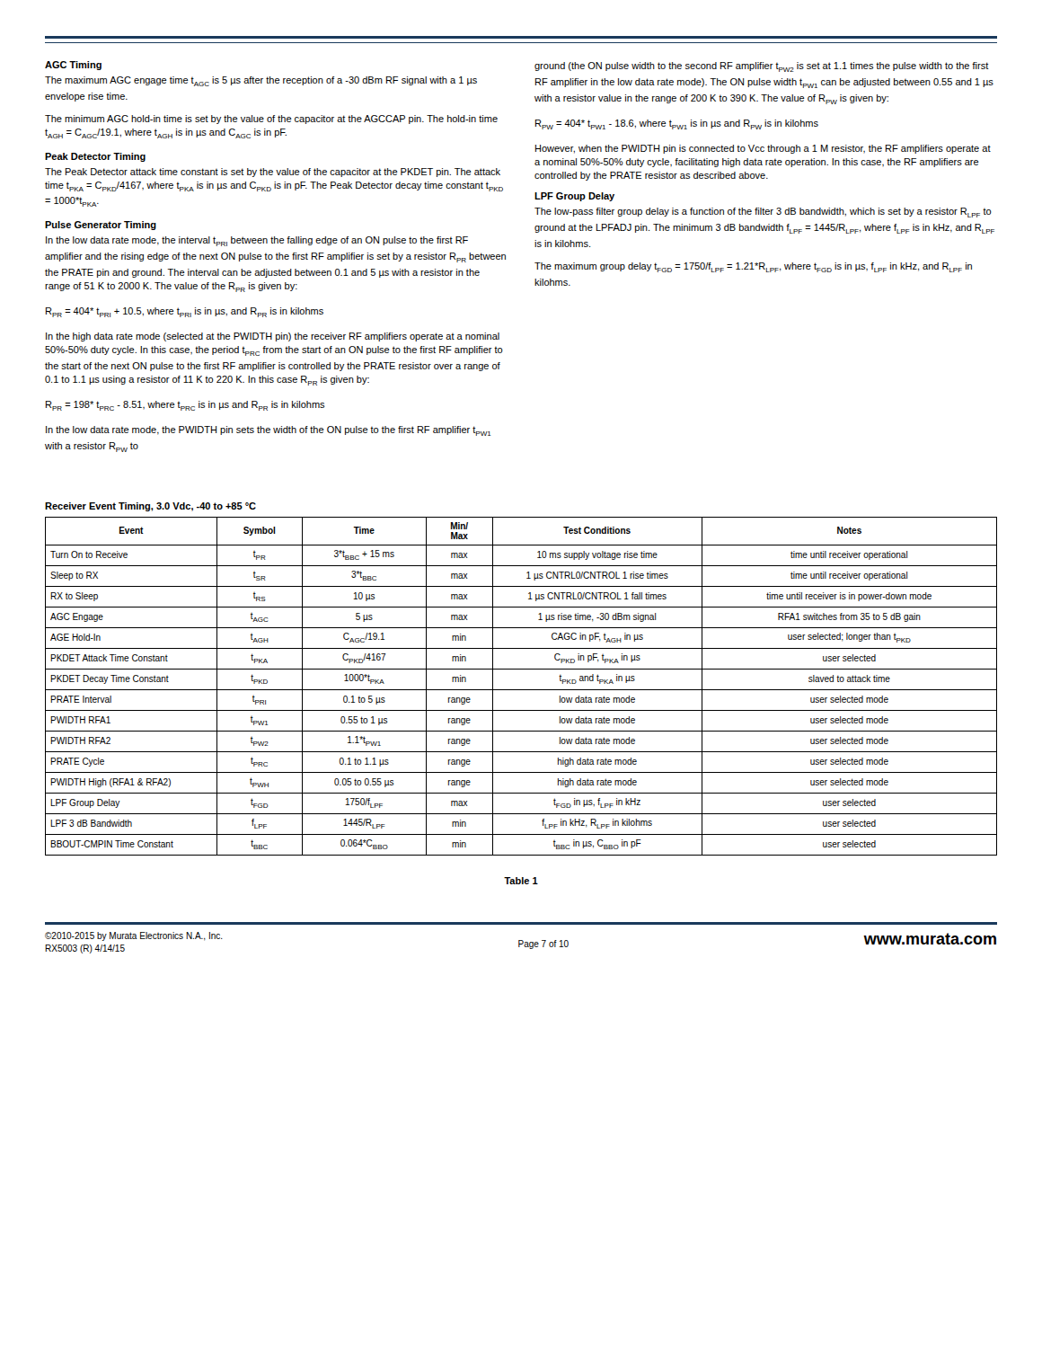AGC Timing
The maximum AGC engage time tAGC is 5 µs after the reception of a -30 dBm RF signal with a 1 µs envelope rise time.
The minimum AGC hold-in time is set by the value of the capacitor at the AGCCAP pin. The hold-in time tAGH = CAGC/19.1, where tAGH is in µs and CAGC is in pF.
Peak Detector Timing
The Peak Detector attack time constant is set by the value of the capacitor at the PKDET pin. The attack time tPKA = CPKD/4167, where tPKA is in µs and CPKD is in pF. The Peak Detector decay time constant tPKD = 1000*tPKA.
Pulse Generator Timing
In the low data rate mode, the interval tPRI between the falling edge of an ON pulse to the first RF amplifier and the rising edge of the next ON pulse to the first RF amplifier is set by a resistor RPR between the PRATE pin and ground. The interval can be adjusted between 0.1 and 5 µs with a resistor in the range of 51 K to 2000 K. The value of the RPR is given by:
RPR = 404* tPRI + 10.5, where tPRI is in µs, and RPR is in kilohms
In the high data rate mode (selected at the PWIDTH pin) the receiver RF amplifiers operate at a nominal 50%-50% duty cycle. In this case, the period tPRC from the start of an ON pulse to the first RF amplifier to the start of the next ON pulse to the first RF amplifier is controlled by the PRATE resistor over a range of 0.1 to 1.1 µs using a resistor of 11 K to 220 K. In this case RPR is given by:
RPR = 198* tPRC - 8.51, where tPRC is in µs and RPR is in kilohms
In the low data rate mode, the PWIDTH pin sets the width of the ON pulse to the first RF amplifier tPW1 with a resistor RPW to
ground (the ON pulse width to the second RF amplifier tPW2 is set at 1.1 times the pulse width to the first RF amplifier in the low data rate mode). The ON pulse width tPW1 can be adjusted between 0.55 and 1 µs with a resistor value in the range of 200 K to 390 K. The value of RPW is given by:
RPW = 404* tPW1 - 18.6, where tPW1 is in µs and RPW is in kilohms
However, when the PWIDTH pin is connected to Vcc through a 1 M resistor, the RF amplifiers operate at a nominal 50%-50% duty cycle, facilitating high data rate operation. In this case, the RF amplifiers are controlled by the PRATE resistor as described above.
LPF Group Delay
The low-pass filter group delay is a function of the filter 3 dB bandwidth, which is set by a resistor RLPF to ground at the LPFADJ pin. The minimum 3 dB bandwidth fLPF = 1445/RLPF, where fLPF is in kHz, and RLPF is in kilohms.
The maximum group delay tFGD = 1750/fLPF = 1.21*RLPF, where tFGD is in µs, fLPF in kHz, and RLPF in kilohms.
Receiver Event Timing, 3.0 Vdc, -40 to +85 °C
| Event | Symbol | Time | Min/ Max | Test Conditions | Notes |
| --- | --- | --- | --- | --- | --- |
| Turn On to Receive | t PR | 3*t BBC + 15 ms | max | 10 ms supply voltage rise time | time until receiver operational |
| Sleep to RX | t SR | 3*t BBC | max | 1 µs CNTRL0/CNTROL 1 rise times | time until receiver operational |
| RX to Sleep | t RS | 10 µs | max | 1 µs CNTRL0/CNTROL 1 fall times | time until receiver is in power-down mode |
| AGC Engage | t AGC | 5 µs | max | 1 µs rise time, -30 dBm signal | RFA1 switches from 35 to 5 dB gain |
| AGE Hold-In | t AGH | C AGC /19.1 | min | CAGC in pF, t AGH in µs | user selected; longer than t PKD |
| PKDET Attack Time Constant | t PKA | C PKD /4167 | min | C PKD in pF, t PKA in µs | user selected |
| PKDET Decay Time Constant | t PKD | 1000*t PKA | min | t PKD and t PKA in µs | slaved to attack time |
| PRATE Interval | t PRI | 0.1 to 5 µs | range | low data rate mode | user selected mode |
| PWIDTH RFA1 | t PW1 | 0.55 to 1 µs | range | low data rate mode | user selected mode |
| PWIDTH RFA2 | t PW2 | 1.1*t PW1 | range | low data rate mode | user selected mode |
| PRATE Cycle | t PRC | 0.1 to 1.1 µs | range | high data rate mode | user selected mode |
| PWIDTH High (RFA1 & RFA2) | t PWH | 0.05 to 0.55 µs | range | high data rate mode | user selected mode |
| LPF Group Delay | t FGD | 1750/f LPF | max | t FGD in µs, f LPF in kHz | user selected |
| LPF 3 dB Bandwidth | f LPF | 1445/R LPF | min | f LPF in kHz, R LPF in kilohms | user selected |
| BBOUT-CMPIN Time Constant | t BBC | 0.064*C BBO | min | t BBC in µs, C BBO in pF | user selected |
Table 1
©2010-2015 by Murata Electronics N.A., Inc.
RX5003 (R) 4/14/15
Page 7 of 10
www.murata.com